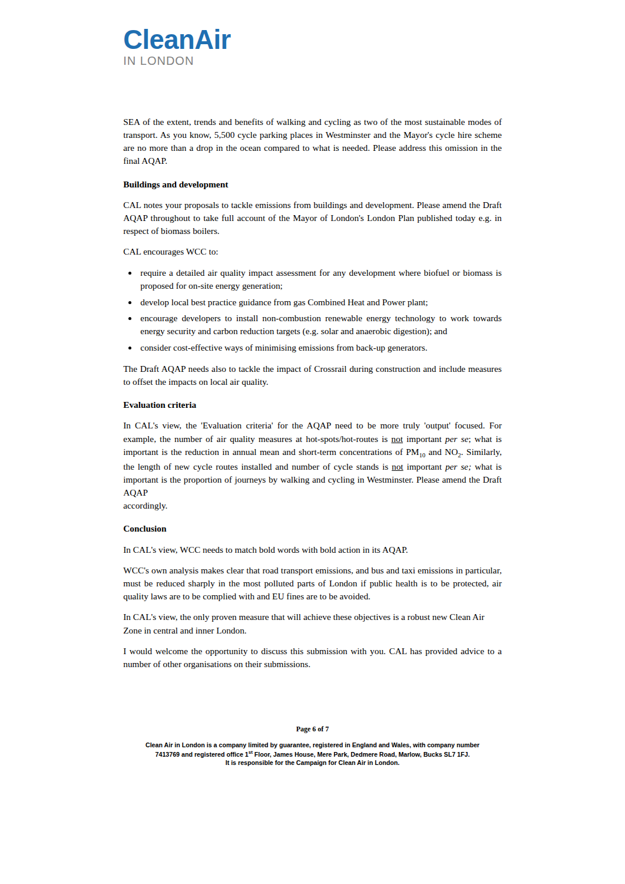Clean Air
IN LONDON
SEA of the extent, trends and benefits of walking and cycling as two of the most sustainable modes of transport. As you know, 5,500 cycle parking places in Westminster and the Mayor's cycle hire scheme are no more than a drop in the ocean compared to what is needed. Please address this omission in the final AQAP.
Buildings and development
CAL notes your proposals to tackle emissions from buildings and development. Please amend the Draft AQAP throughout to take full account of the Mayor of London's London Plan published today e.g. in respect of biomass boilers.
CAL encourages WCC to:
require a detailed air quality impact assessment for any development where biofuel or biomass is proposed for on-site energy generation;
develop local best practice guidance from gas Combined Heat and Power plant;
encourage developers to install non-combustion renewable energy technology to work towards energy security and carbon reduction targets (e.g. solar and anaerobic digestion); and
consider cost-effective ways of minimising emissions from back-up generators.
The Draft AQAP needs also to tackle the impact of Crossrail during construction and include measures to offset the impacts on local air quality.
Evaluation criteria
In CAL's view, the 'Evaluation criteria' for the AQAP need to be more truly 'output' focused. For example, the number of air quality measures at hot-spots/hot-routes is not important per se; what is important is the reduction in annual mean and short-term concentrations of PM10 and NO2. Similarly, the length of new cycle routes installed and number of cycle stands is not important per se; what is important is the proportion of journeys by walking and cycling in Westminster. Please amend the Draft AQAP
accordingly.
Conclusion
In CAL's view, WCC needs to match bold words with bold action in its AQAP.
WCC's own analysis makes clear that road transport emissions, and bus and taxi emissions in particular, must be reduced sharply in the most polluted parts of London if public health is to be protected, air quality laws are to be complied with and EU fines are to be avoided.
In CAL's view, the only proven measure that will achieve these objectives is a robust new Clean Air
Zone in central and inner London.
I would welcome the opportunity to discuss this submission with you. CAL has provided advice to a number of other organisations on their submissions.
Page 6 of 7
Clean Air in London is a company limited by guarantee, registered in England and Wales, with company number
7413769 and registered office 1st Floor, James House, Mere Park, Dedmere Road, Marlow, Bucks SL7 1FJ.
It is responsible for the Campaign for Clean Air in London.